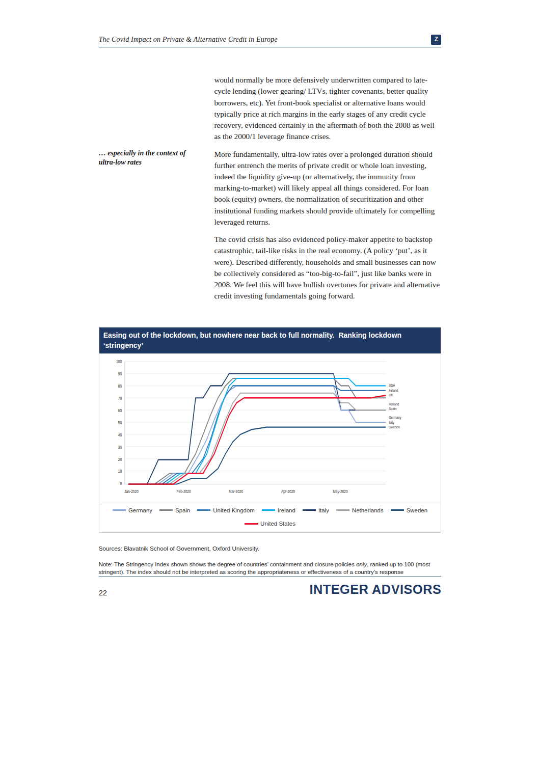The Covid Impact on Private & Alternative Credit in Europe
Z
would normally be more defensively underwritten compared to late-cycle lending (lower gearing/ LTVs, tighter covenants, better quality borrowers, etc). Yet front-book specialist or alternative loans would typically price at rich margins in the early stages of any credit cycle recovery, evidenced certainly in the aftermath of both the 2008 as well as the 2000/1 leverage finance crises.
… especially in the context of ultra-low rates
More fundamentally, ultra-low rates over a prolonged duration should further entrench the merits of private credit or whole loan investing, indeed the liquidity give-up (or alternatively, the immunity from marking-to-market) will likely appeal all things considered. For loan book (equity) owners, the normalization of securitization and other institutional funding markets should provide ultimately for compelling leveraged returns.
The covid crisis has also evidenced policy-maker appetite to backstop catastrophic, tail-like risks in the real economy. (A policy ‘put’, as it were). Described differently, households and small businesses can now be collectively considered as “too-big-to-fail”, just like banks were in 2008. We feel this will have bullish overtones for private and alternative credit investing fundamentals going forward.
Easing out of the lockdown, but nowhere near back to full normality. Ranking lockdown ‘stringency’
100 90 80 70 60 50 40 30 20 10 0 Jan-2020 Feb-2020 Mar-2020 Apr-2020 May-2020 USA Ireland UK Holland Spain Germany Italy Sweden
Germany Spain United Kingdom Ireland Italy Netherlands Sweden United States
Sources: Blavatnik School of Government, Oxford University.
Note: The Stringency Index shown shows the degree of countries’ containment and closure policies only, ranked up to 100 (most stringent). The index should not be interpreted as scoring the appropriateness or effectiveness of a country’s response
22
INTEGER ADVISORS